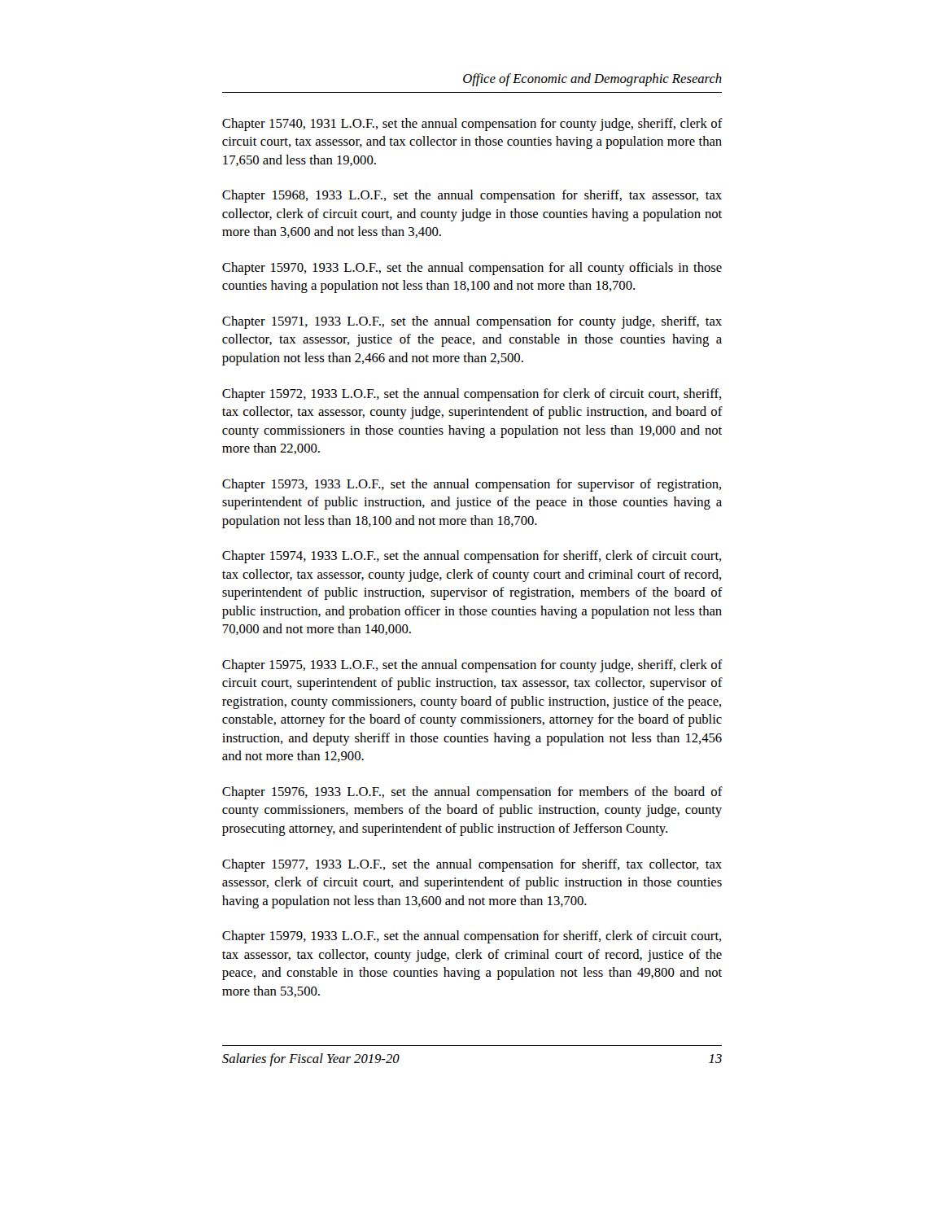Office of Economic and Demographic Research
Chapter 15740, 1931 L.O.F., set the annual compensation for county judge, sheriff, clerk of circuit court, tax assessor, and tax collector in those counties having a population more than 17,650 and less than 19,000.
Chapter 15968, 1933 L.O.F., set the annual compensation for sheriff, tax assessor, tax collector, clerk of circuit court, and county judge in those counties having a population not more than 3,600 and not less than 3,400.
Chapter 15970, 1933 L.O.F., set the annual compensation for all county officials in those counties having a population not less than 18,100 and not more than 18,700.
Chapter 15971, 1933 L.O.F., set the annual compensation for county judge, sheriff, tax collector, tax assessor, justice of the peace, and constable in those counties having a population not less than 2,466 and not more than 2,500.
Chapter 15972, 1933 L.O.F., set the annual compensation for clerk of circuit court, sheriff, tax collector, tax assessor, county judge, superintendent of public instruction, and board of county commissioners in those counties having a population not less than 19,000 and not more than 22,000.
Chapter 15973, 1933 L.O.F., set the annual compensation for supervisor of registration, superintendent of public instruction, and justice of the peace in those counties having a population not less than 18,100 and not more than 18,700.
Chapter 15974, 1933 L.O.F., set the annual compensation for sheriff, clerk of circuit court, tax collector, tax assessor, county judge, clerk of county court and criminal court of record, superintendent of public instruction, supervisor of registration, members of the board of public instruction, and probation officer in those counties having a population not less than 70,000 and not more than 140,000.
Chapter 15975, 1933 L.O.F., set the annual compensation for county judge, sheriff, clerk of circuit court, superintendent of public instruction, tax assessor, tax collector, supervisor of registration, county commissioners, county board of public instruction, justice of the peace, constable, attorney for the board of county commissioners, attorney for the board of public instruction, and deputy sheriff in those counties having a population not less than 12,456 and not more than 12,900.
Chapter 15976, 1933 L.O.F., set the annual compensation for members of the board of county commissioners, members of the board of public instruction, county judge, county prosecuting attorney, and superintendent of public instruction of Jefferson County.
Chapter 15977, 1933 L.O.F., set the annual compensation for sheriff, tax collector, tax assessor, clerk of circuit court, and superintendent of public instruction in those counties having a population not less than 13,600 and not more than 13,700.
Chapter 15979, 1933 L.O.F., set the annual compensation for sheriff, clerk of circuit court, tax assessor, tax collector, county judge, clerk of criminal court of record, justice of the peace, and constable in those counties having a population not less than 49,800 and not more than 53,500.
Salaries for Fiscal Year 2019-20 13